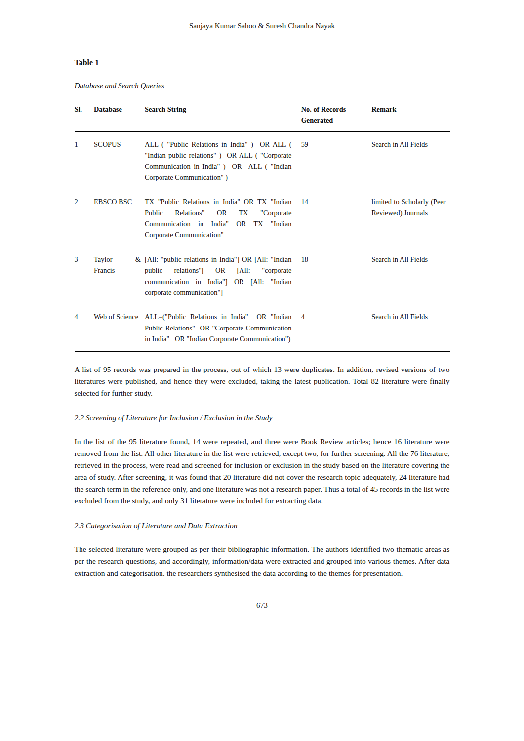Sanjaya Kumar Sahoo & Suresh Chandra Nayak
Table 1
Database and Search Queries
| Sl. | Database | Search String | No. of Records Generated | Remark |
| --- | --- | --- | --- | --- |
| 1 | SCOPUS | ALL ( "Public Relations in India" ) OR ALL ( "Indian public relations" ) OR ALL ( "Corporate Communication in India" ) OR ALL ( "Indian Corporate Communication" ) | 59 | Search in All Fields |
| 2 | EBSCO BSC | TX "Public Relations in India" OR TX "Indian Public Relations" OR TX "Corporate Communication in India" OR TX "Indian Corporate Communication" | 14 | limited to Scholarly (Peer Reviewed) Journals |
| 3 | Taylor & Francis | [All: "public relations in India"] OR [All: "Indian public relations"] OR [All: "corporate communication in India"] OR [All: "Indian corporate communication"] | 18 | Search in All Fields |
| 4 | Web of Science | ALL=("Public Relations in India" OR "Indian Public Relations" OR "Corporate Communication in India" OR "Indian Corporate Communication") | 4 | Search in All Fields |
A list of 95 records was prepared in the process, out of which 13 were duplicates. In addition, revised versions of two literatures were published, and hence they were excluded, taking the latest publication. Total 82 literature were finally selected for further study.
2.2 Screening of Literature for Inclusion / Exclusion in the Study
In the list of the 95 literature found, 14 were repeated, and three were Book Review articles; hence 16 literature were removed from the list. All other literature in the list were retrieved, except two, for further screening. All the 76 literature, retrieved in the process, were read and screened for inclusion or exclusion in the study based on the literature covering the area of study. After screening, it was found that 20 literature did not cover the research topic adequately, 24 literature had the search term in the reference only, and one literature was not a research paper. Thus a total of 45 records in the list were excluded from the study, and only 31 literature were included for extracting data.
2.3 Categorisation of Literature and Data Extraction
The selected literature were grouped as per their bibliographic information. The authors identified two thematic areas as per the research questions, and accordingly, information/data were extracted and grouped into various themes. After data extraction and categorisation, the researchers synthesised the data according to the themes for presentation.
673